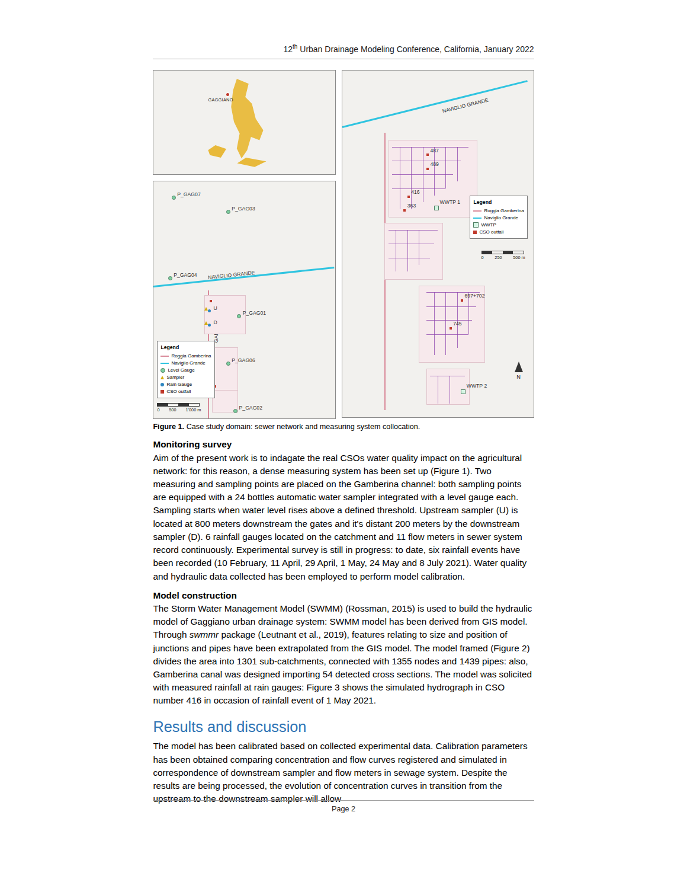12th Urban Drainage Modeling Conference, California, January 2022
GAGGIANO
NAVIGLIO GRANDE
GAMBERINA
P_GAG07
P_GAG03
P_GAG04
P_GAG01
P_GAG06
P_GAG02
U
D
Legend
Roggia Gamberina
Naviglio Grande
Level Gauge
Sampler
Rain Gauge
CSO outfall
05001'000 m
NAVIGLIO GRANDE
GAMBERINA
487
489
416
363
WWTP 1
697+702
745
WWTP 2
Legend
Roggia Gamberina
Naviglio Grande
WWTP
CSO outfall
0250500 m
N
Figure 1. Case study domain: sewer network and measuring system collocation.
Monitoring survey
Aim of the present work is to indagate the real CSOs water quality impact on the agricultural network: for this reason, a dense measuring system has been set up (Figure 1). Two measuring and sampling points are placed on the Gamberina channel: both sampling points are equipped with a 24 bottles automatic water sampler integrated with a level gauge each. Sampling starts when water level rises above a defined threshold. Upstream sampler (U) is located at 800 meters downstream the gates and it's distant 200 meters by the downstream sampler (D). 6 rainfall gauges located on the catchment and 11 flow meters in sewer system record continuously. Experimental survey is still in progress: to date, six rainfall events have been recorded (10 February, 11 April, 29 April, 1 May, 24 May and 8 July 2021). Water quality and hydraulic data collected has been employed to perform model calibration.
Model construction
The Storm Water Management Model (SWMM) (Rossman, 2015) is used to build the hydraulic model of Gaggiano urban drainage system: SWMM model has been derived from GIS model. Through swmmr package (Leutnant et al., 2019), features relating to size and position of junctions and pipes have been extrapolated from the GIS model. The model framed (Figure 2) divides the area into 1301 sub-catchments, connected with 1355 nodes and 1439 pipes: also, Gamberina canal was designed importing 54 detected cross sections. The model was solicited with measured rainfall at rain gauges: Figure 3 shows the simulated hydrograph in CSO number 416 in occasion of rainfall event of 1 May 2021.
Results and discussion
The model has been calibrated based on collected experimental data. Calibration parameters has been obtained comparing concentration and flow curves registered and simulated in correspondence of downstream sampler and flow meters in sewage system. Despite the results are being processed, the evolution of concentration curves in transition from the upstream to the downstream sampler will allow
Page 2